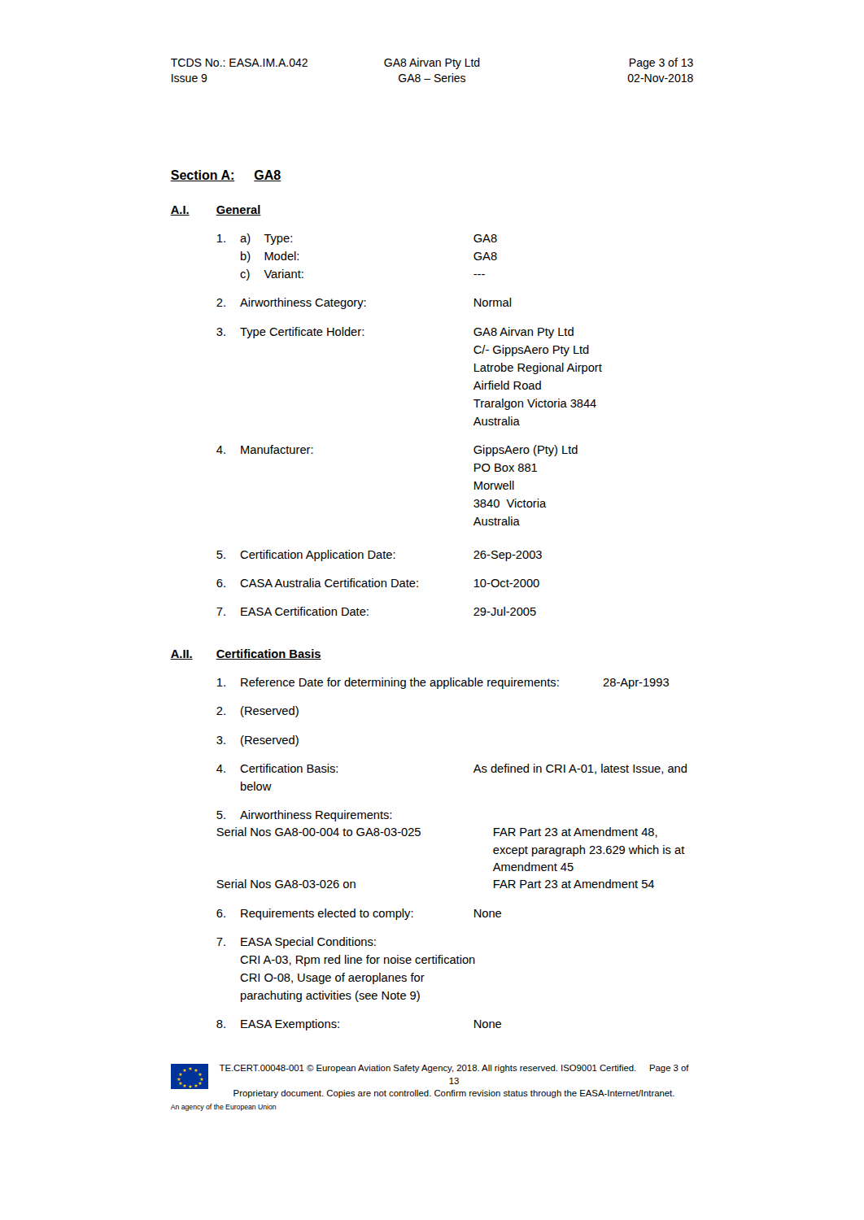| TCDS No.: EASA.IM.A.042 | GA8 Airvan Pty Ltd | Page 3 of 13 |
| Issue 9 | GA8 – Series | 02-Nov-2018 |
Section A: GA8
A.I.
General
1.
a)
Type:
GA8
b)
Model:
GA8
c)
Variant:
---
2.
Airworthiness Category:
Normal
3.
Type Certificate Holder:
GA8 Airvan Pty Ltd C/- GippsAero Pty Ltd Latrobe Regional Airport Airfield Road Traralgon Victoria 3844 Australia
4.
Manufacturer:
GippsAero (Pty) Ltd PO Box 881 Morwell 3840 Victoria Australia
5.
Certification Application Date:
26-Sep-2003
6.
CASA Australia Certification Date:
10-Oct-2000
7.
EASA Certification Date:
29-Jul-2005
A.II.
Certification Basis
1.
Reference Date for determining the applicable requirements: 28-Apr-1993
2.
(Reserved)
3.
(Reserved)
4.
Certification Basis: As defined in CRI A-01, latest Issue, and below
5.
Airworthiness Requirements:
| Serial Nos GA8-00-004 to GA8-03-025 | FAR Part 23 at Amendment 48, except paragraph 23.629 which is at Amendment 45 |
| Serial Nos GA8-03-026 on | FAR Part 23 at Amendment 54 |
6.
Requirements elected to comply: None
7.
EASA Special Conditions: CRI A-03, Rpm red line for noise certification
CRI O-08, Usage of aeroplanes for
parachuting activities (see Note 9)
8.
EASA Exemptions: None
★ ★ ★ ★ ★ ★ ★ ★ ★ ★ ★ ★
TE.CERT.00048-001 © European Aviation Safety Agency, 2018. All rights reserved. ISO9001 Certified. Page 3 of 13 Proprietary document. Copies are not controlled. Confirm revision status through the EASA-Internet/Intranet.
An agency of the European Union